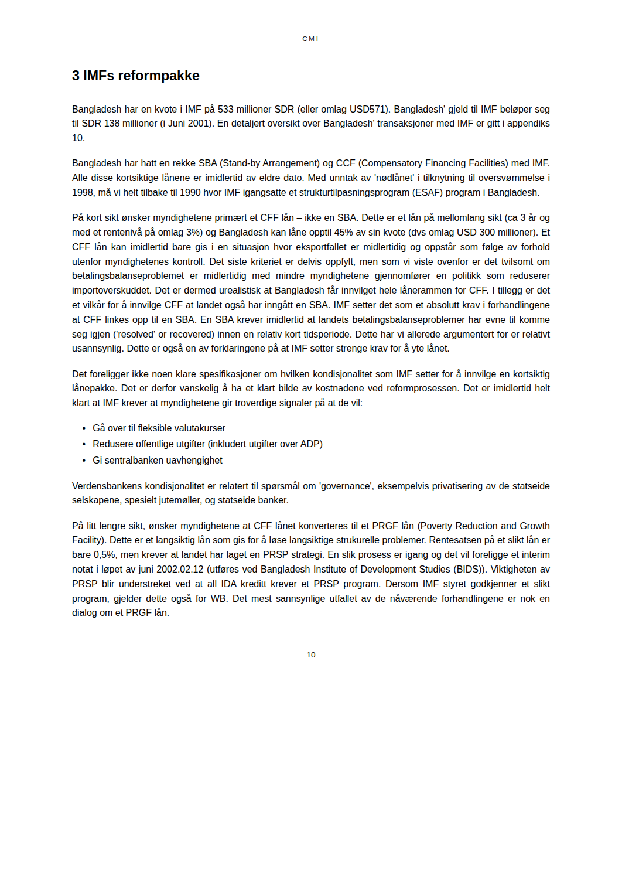CMI
3 IMFs reformpakke
Bangladesh har en kvote i IMF på 533 millioner SDR (eller omlag USD571). Bangladesh' gjeld til IMF beløper seg til SDR 138 millioner (i Juni 2001). En detaljert oversikt over Bangladesh' transaksjoner med IMF er gitt i appendiks 10.
Bangladesh har hatt en rekke SBA (Stand-by Arrangement) og CCF (Compensatory Financing Facilities) med IMF. Alle disse kortsiktige lånene er imidlertid av eldre dato. Med unntak av 'nødlånet' i tilknytning til oversvømmelse i 1998, må vi helt tilbake til 1990 hvor IMF igangsatte et strukturtilpasningsprogram (ESAF) program i Bangladesh.
På kort sikt ønsker myndighetene primært et CFF lån – ikke en SBA. Dette er et lån på mellomlang sikt (ca 3 år og med et rentenivå på omlag 3%) og Bangladesh kan låne opptil 45% av sin kvote (dvs omlag USD 300 millioner). Et CFF lån kan imidlertid bare gis i en situasjon hvor eksportfallet er midlertidig og oppstår som følge av forhold utenfor myndighetenes kontroll. Det siste kriteriet er delvis oppfylt, men som vi viste ovenfor er det tvilsomt om betalingsbalanseproblemet er midlertidig med mindre myndighetene gjennomfører en politikk som reduserer importoverskuddet. Det er dermed urealistisk at Bangladesh får innvilget hele lånerammen for CFF. I tillegg er det et vilkår for å innvilge CFF at landet også har inngått en SBA. IMF setter det som et absolutt krav i forhandlingene at CFF linkes opp til en SBA. En SBA krever imidlertid at landets betalingsbalanseproblemer har evne til komme seg igjen ('resolved' or recovered) innen en relativ kort tidsperiode. Dette har vi allerede argumentert for er relativt usannsynlig. Dette er også en av forklaringene på at IMF setter strenge krav for å yte lånet.
Det foreligger ikke noen klare spesifikasjoner om hvilken kondisjonalitet som IMF setter for å innvilge en kortsiktig lånepakke. Det er derfor vanskelig å ha et klart bilde av kostnadene ved reformprosessen. Det er imidlertid helt klart at IMF krever at myndighetene gir troverdige signaler på at de vil:
Gå over til fleksible valutakurser
Redusere offentlige utgifter (inkludert utgifter over ADP)
Gi sentralbanken uavhengighet
Verdensbankens kondisjonalitet er relatert til spørsmål om 'governance', eksempelvis privatisering av de statseide selskapene, spesielt jutemøller, og statseide banker.
På litt lengre sikt, ønsker myndighetene at CFF lånet konverteres til et PRGF lån (Poverty Reduction and Growth Facility). Dette er et langsiktig lån som gis for å løse langsiktige strukurelle problemer. Rentesatsen på et slikt lån er bare 0,5%, men krever at landet har laget en PRSP strategi. En slik prosess er igang og det vil foreligge et interim notat i løpet av juni 2002.02.12 (utføres ved Bangladesh Institute of Development Studies (BIDS)). Viktigheten av PRSP blir understreket ved at all IDA kreditt krever et PRSP program. Dersom IMF styret godkjenner et slikt program, gjelder dette også for WB. Det mest sannsynlige utfallet av de nåværende forhandlingene er nok en dialog om et PRGF lån.
10